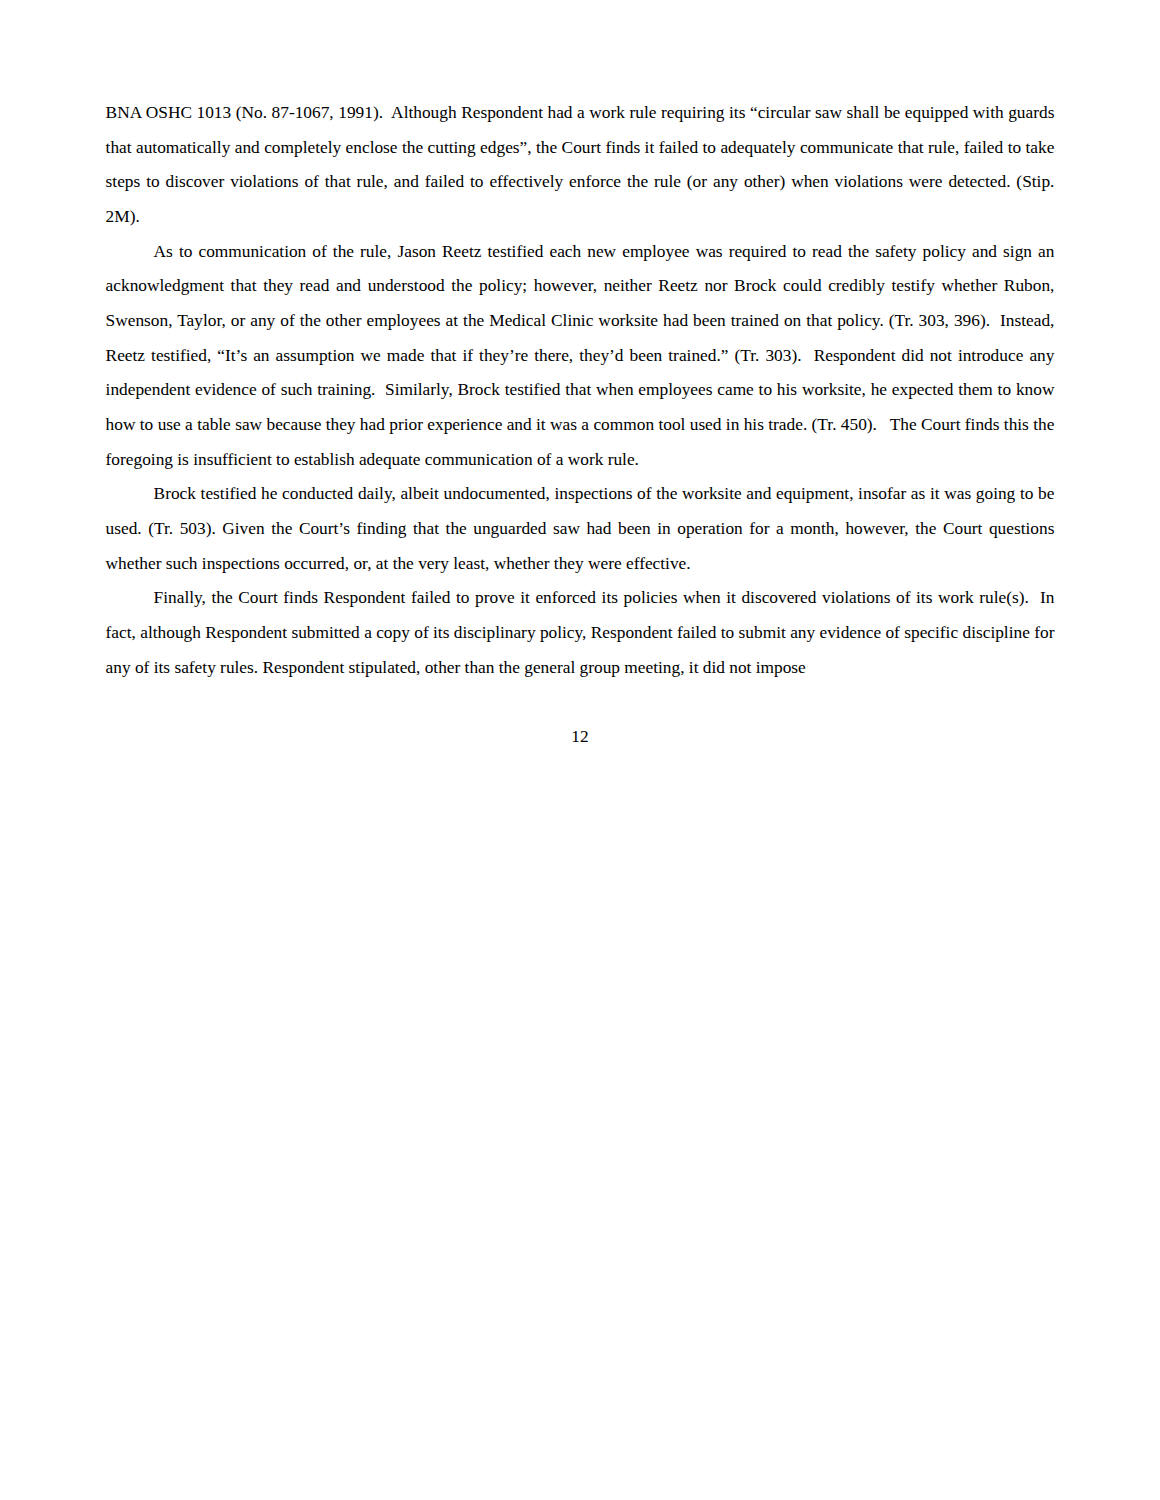BNA OSHC 1013 (No. 87-1067, 1991). Although Respondent had a work rule requiring its “circular saw shall be equipped with guards that automatically and completely enclose the cutting edges”, the Court finds it failed to adequately communicate that rule, failed to take steps to discover violations of that rule, and failed to effectively enforce the rule (or any other) when violations were detected. (Stip. 2M).
As to communication of the rule, Jason Reetz testified each new employee was required to read the safety policy and sign an acknowledgment that they read and understood the policy; however, neither Reetz nor Brock could credibly testify whether Rubon, Swenson, Taylor, or any of the other employees at the Medical Clinic worksite had been trained on that policy. (Tr. 303, 396). Instead, Reetz testified, “It’s an assumption we made that if they’re there, they’d been trained.” (Tr. 303). Respondent did not introduce any independent evidence of such training. Similarly, Brock testified that when employees came to his worksite, he expected them to know how to use a table saw because they had prior experience and it was a common tool used in his trade. (Tr. 450). The Court finds this the foregoing is insufficient to establish adequate communication of a work rule.
Brock testified he conducted daily, albeit undocumented, inspections of the worksite and equipment, insofar as it was going to be used. (Tr. 503). Given the Court’s finding that the unguarded saw had been in operation for a month, however, the Court questions whether such inspections occurred, or, at the very least, whether they were effective.
Finally, the Court finds Respondent failed to prove it enforced its policies when it discovered violations of its work rule(s). In fact, although Respondent submitted a copy of its disciplinary policy, Respondent failed to submit any evidence of specific discipline for any of its safety rules. Respondent stipulated, other than the general group meeting, it did not impose
12